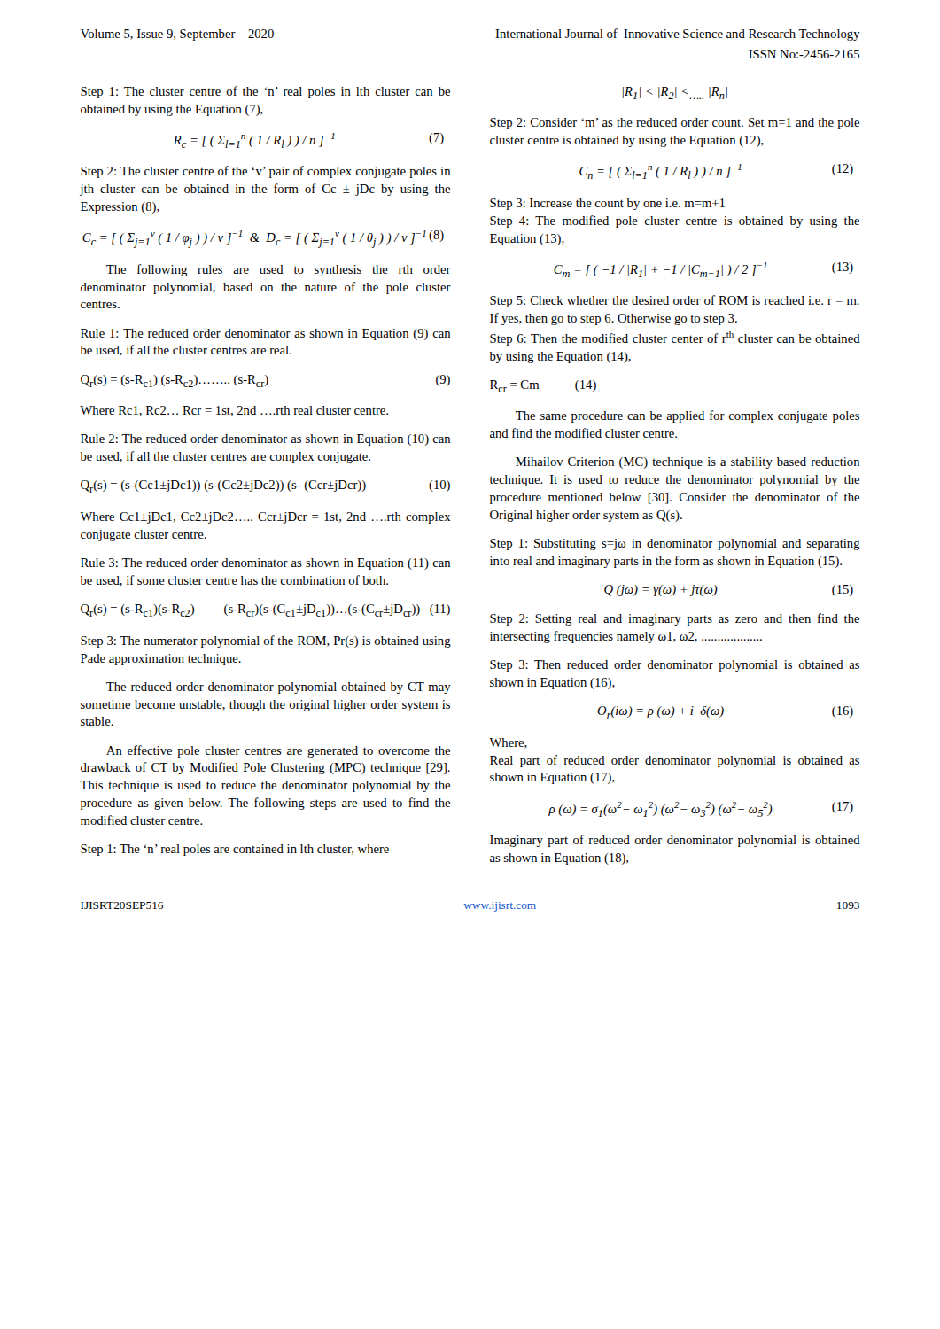Volume 5, Issue 9, September – 2020
International Journal of Innovative Science and Research Technology
ISSN No:-2456-2165
Step 1: The cluster centre of the ‘n’ real poles in lth cluster can be obtained by using the Equation (7),
Rc = [ ( Σl=1n ( 1 / Rl ) ) / n ]−1 (7)
Step 2: The cluster centre of the ‘v’ pair of complex conjugate poles in jth cluster can be obtained in the form of Cc ± jDc by using the Expression (8),
Cc = [ ( Σj=1v ( 1 / φj ) ) / v ]−1 & Dc = [ ( Σj=1v ( 1 / θj ) ) / v ]−1 (8)
The following rules are used to synthesis the rth order denominator polynomial, based on the nature of the pole cluster centres.
Rule 1: The reduced order denominator as shown in Equation (9) can be used, if all the cluster centres are real.
Qr(s) = (s-Rc1) (s-Rc2)…….. (s-Rcr) (9)
Where Rc1, Rc2… Rcr = 1st, 2nd ….rth real cluster centre.
Rule 2: The reduced order denominator as shown in Equation (10) can be used, if all the cluster centres are complex conjugate.
Qr(s) = (s-(Cc1±jDc1)) (s-(Cc2±jDc2)) (s- (Ccr±jDcr)) (10)
Where Cc1±jDc1, Cc2±jDc2….. Ccr±jDcr = 1st, 2nd ….rth complex conjugate cluster centre.
Rule 3: The reduced order denominator as shown in Equation (11) can be used, if some cluster centre has the combination of both.
Qr(s) = (s-Rc1)(s-Rc2) (s-Rcr)(s-(Cc1±jDc1))…(s-(Ccr±jDcr)) (11)
Step 3: The numerator polynomial of the ROM, Pr(s) is obtained using Pade approximation technique.
The reduced order denominator polynomial obtained by CT may sometime become unstable, though the original higher order system is stable.
An effective pole cluster centres are generated to overcome the drawback of CT by Modified Pole Clustering (MPC) technique [29]. This technique is used to reduce the denominator polynomial by the procedure as given below. The following steps are used to find the modified cluster centre.
Step 1: The ‘n’ real poles are contained in lth cluster, where
|R1| < |R2| <….. |Rn|
Step 2: Consider ‘m’ as the reduced order count. Set m=1 and the pole cluster centre is obtained by using the Equation (12),
Cn = [ ( Σl=1n ( 1 / Rl ) ) / n ]−1 (12)
Step 3: Increase the count by one i.e. m=m+1
Step 4: The modified pole cluster centre is obtained by using the Equation (13),
Cm = [ ( −1 / |R1| + −1 / |Cm−1| ) / 2 ]−1 (13)
Step 5: Check whether the desired order of ROM is reached i.e. r = m. If yes, then go to step 6. Otherwise go to step 3.
Step 6: Then the modified cluster center of rth cluster can be obtained by using the Equation (14),
Rcr = Cm (14)
The same procedure can be applied for complex conjugate poles and find the modified cluster centre.
Mihailov Criterion (MC) technique is a stability based reduction technique. It is used to reduce the denominator polynomial by the procedure mentioned below [30]. Consider the denominator of the Original higher order system as Q(s).
Step 1: Substituting s=jω in denominator polynomial and separating into real and imaginary parts in the form as shown in Equation (15).
Q (jω) = γ(ω) + jτ(ω) (15)
Step 2: Setting real and imaginary parts as zero and then find the intersecting frequencies namely ω1, ω2, ...................
Step 3: Then reduced order denominator polynomial is obtained as shown in Equation (16),
Or(iω) = ρ (ω) + i δ(ω) (16)
Where,
Real part of reduced order denominator polynomial is obtained as shown in Equation (17),
ρ (ω) = σ1(ω2− ω12) (ω2− ω32) (ω2− ω52) (17)
Imaginary part of reduced order denominator polynomial is obtained as shown in Equation (18),
IJISRT20SEP516
www.ijisrt.com
1093